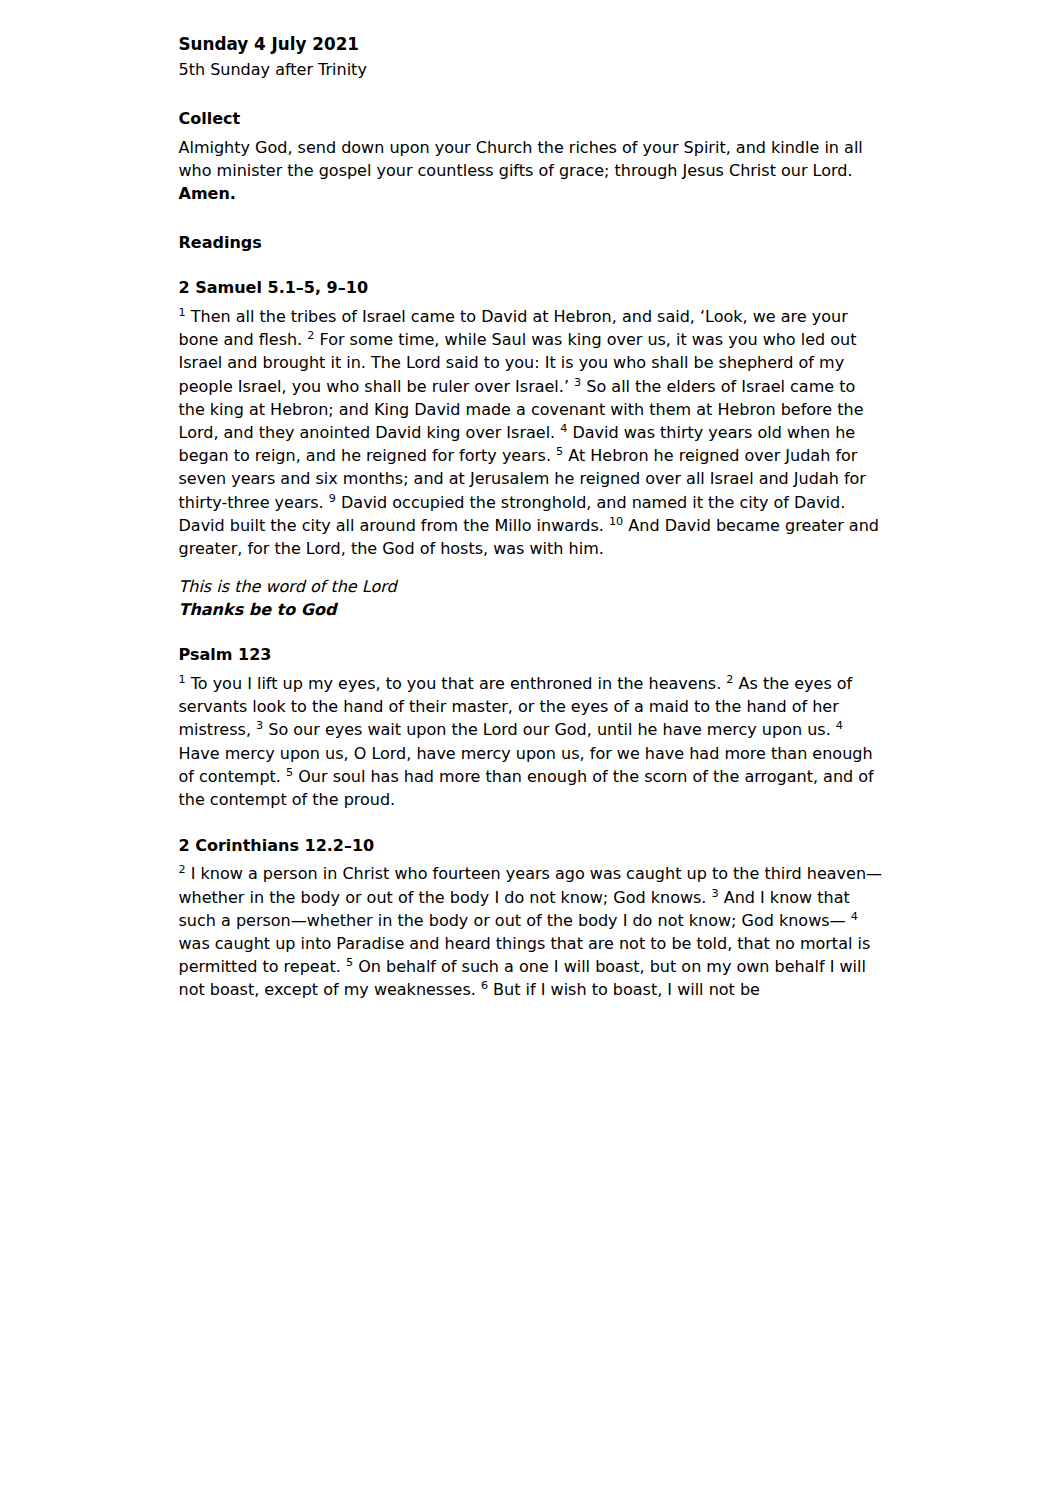Sunday 4 July 2021
5th Sunday after Trinity
Collect
Almighty God, send down upon your Church the riches of your Spirit, and kindle in all who minister the gospel your countless gifts of grace; through Jesus Christ our Lord. Amen.
Readings
2 Samuel 5.1–5, 9–10
1 Then all the tribes of Israel came to David at Hebron, and said, ‘Look, we are your bone and flesh. 2 For some time, while Saul was king over us, it was you who led out Israel and brought it in. The Lord said to you: It is you who shall be shepherd of my people Israel, you who shall be ruler over Israel.’ 3 So all the elders of Israel came to the king at Hebron; and King David made a covenant with them at Hebron before the Lord, and they anointed David king over Israel. 4 David was thirty years old when he began to reign, and he reigned for forty years. 5 At Hebron he reigned over Judah for seven years and six months; and at Jerusalem he reigned over all Israel and Judah for thirty-three years. 9 David occupied the stronghold, and named it the city of David. David built the city all around from the Millo inwards. 10 And David became greater and greater, for the Lord, the God of hosts, was with him.
This is the word of the Lord
Thanks be to God
Psalm 123
1 To you I lift up my eyes, to you that are enthroned in the heavens. 2 As the eyes of servants look to the hand of their master, or the eyes of a maid to the hand of her mistress, 3 So our eyes wait upon the Lord our God, until he have mercy upon us. 4 Have mercy upon us, O Lord, have mercy upon us, for we have had more than enough of contempt. 5 Our soul has had more than enough of the scorn of the arrogant, and of the contempt of the proud.
2 Corinthians 12.2–10
2 I know a person in Christ who fourteen years ago was caught up to the third heaven—whether in the body or out of the body I do not know; God knows. 3 And I know that such a person—whether in the body or out of the body I do not know; God knows— 4 was caught up into Paradise and heard things that are not to be told, that no mortal is permitted to repeat. 5 On behalf of such a one I will boast, but on my own behalf I will not boast, except of my weaknesses. 6 But if I wish to boast, I will not be